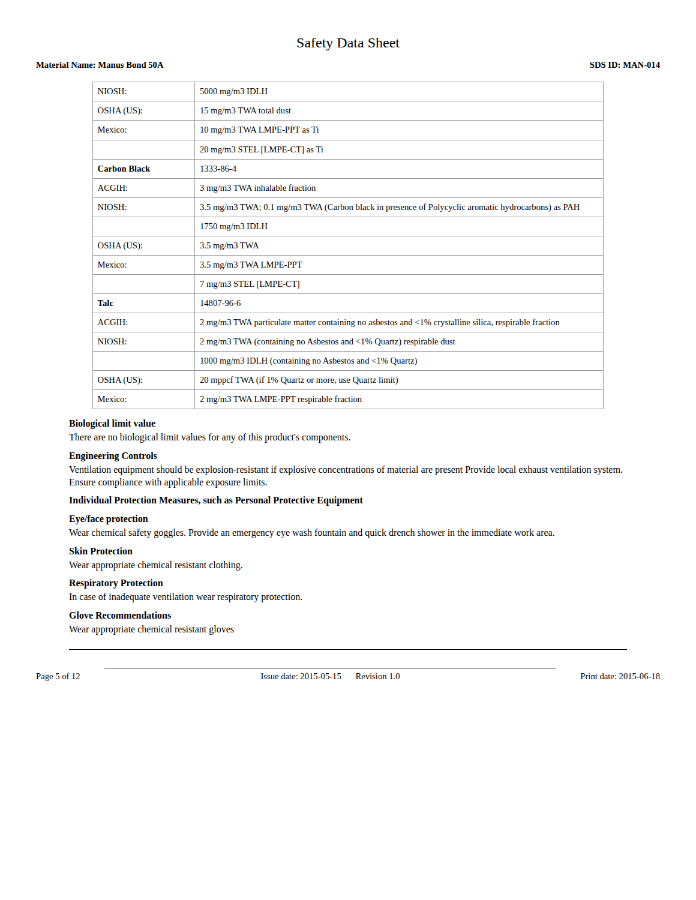Safety Data Sheet
Material Name: Manus Bond 50A
SDS ID: MAN-014
| NIOSH: | 5000 mg/m3 IDLH |
| OSHA (US): | 15 mg/m3 TWA total dust |
| Mexico: | 10 mg/m3 TWA LMPE-PPT as Ti |
| | 20 mg/m3 STEL [LMPE-CT] as Ti |
| Carbon Black | 1333-86-4 |
| ACGIH: | 3 mg/m3 TWA inhalable fraction |
| NIOSH: | 3.5 mg/m3 TWA; 0.1 mg/m3 TWA (Carbon black in presence of Polycyclic aromatic hydrocarbons) as PAH |
| | 1750 mg/m3 IDLH |
| OSHA (US): | 3.5 mg/m3 TWA |
| Mexico: | 3.5 mg/m3 TWA LMPE-PPT |
| | 7 mg/m3 STEL [LMPE-CT] |
| Talc | 14807-96-6 |
| ACGIH: | 2 mg/m3 TWA particulate matter containing no asbestos and <1% crystalline silica, respirable fraction |
| NIOSH: | 2 mg/m3 TWA (containing no Asbestos and <1% Quartz) respirable dust |
| | 1000 mg/m3 IDLH (containing no Asbestos and <1% Quartz) |
| OSHA (US): | 20 mppcf TWA (if 1% Quartz or more, use Quartz limit) |
| Mexico: | 2 mg/m3 TWA LMPE-PPT respirable fraction |
Biological limit value
There are no biological limit values for any of this product's components.
Engineering Controls
Ventilation equipment should be explosion-resistant if explosive concentrations of material are present Provide local exhaust ventilation system. Ensure compliance with applicable exposure limits.
Individual Protection Measures, such as Personal Protective Equipment
Eye/face protection
Wear chemical safety goggles. Provide an emergency eye wash fountain and quick drench shower in the immediate work area.
Skin Protection
Wear appropriate chemical resistant clothing.
Respiratory Protection
In case of inadequate ventilation wear respiratory protection.
Glove Recommendations
Wear appropriate chemical resistant gloves
Page 5 of 12
Issue date: 2015-05-15 Revision 1.0
Print date: 2015-06-18